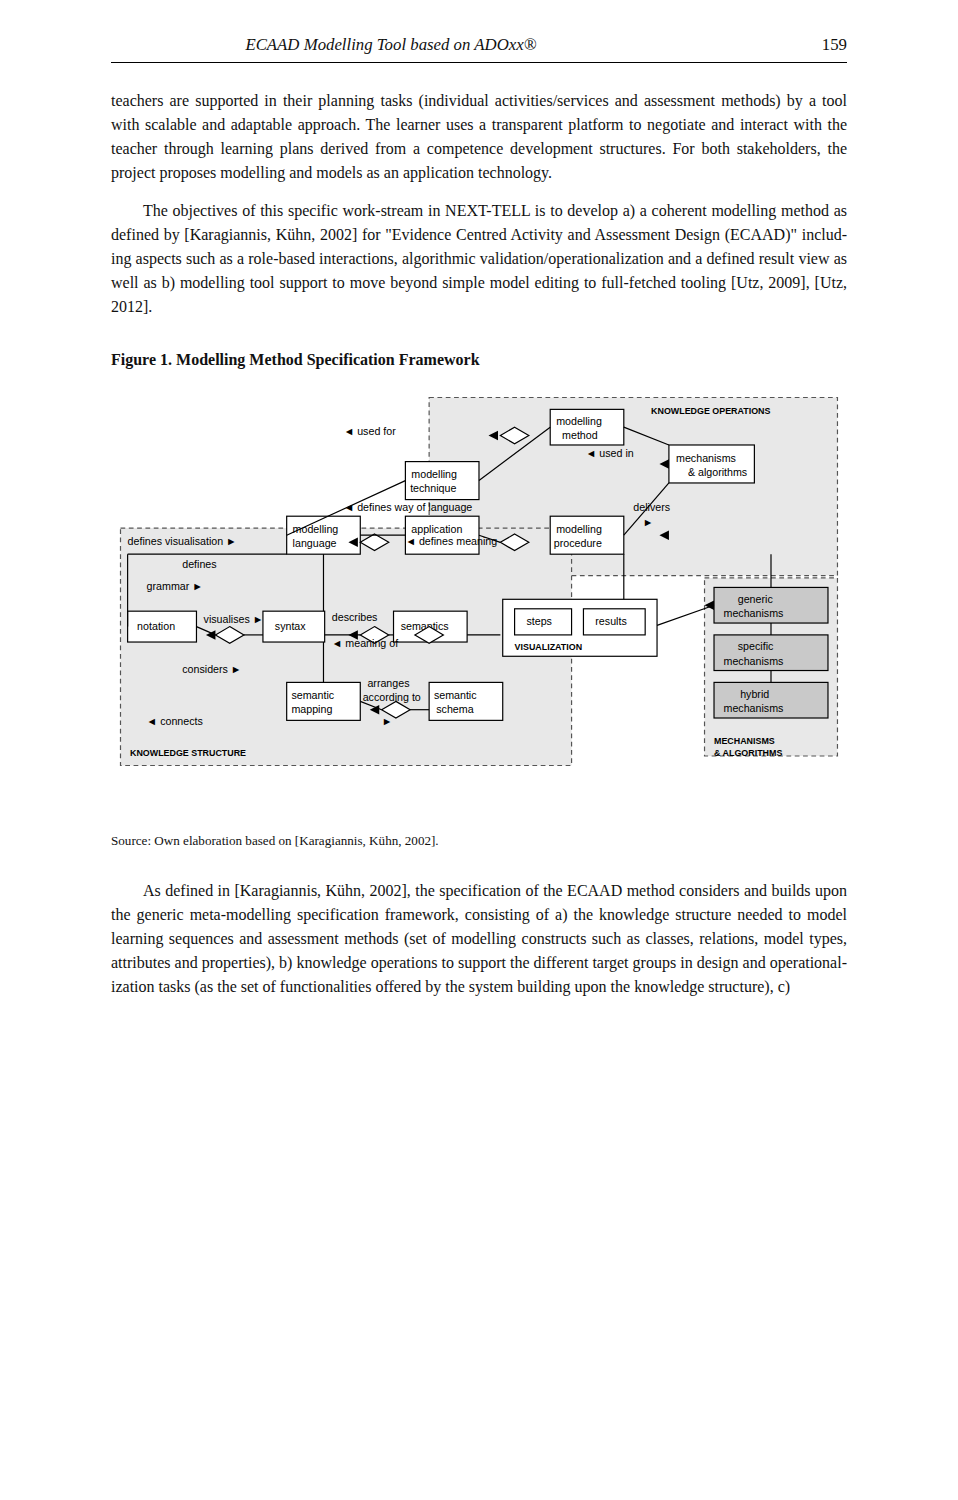ECAAD Modelling Tool based on ADOxx®
159
teachers are supported in their planning tasks (individual activities/services and assessment methods) by a tool with scalable and adaptable approach. The learner uses a transparent platform to negotiate and interact with the teacher through learning plans derived from a competence development structures. For both stakeholders, the project proposes modelling and models as an application technology.
The objectives of this specific work-stream in NEXT-TELL is to develop a) a coherent modelling method as defined by [Karagiannis, Kühn, 2002] for "Evidence Centred Activity and Assessment Design (ECAAD)" including aspects such as a role-based interactions, algorithmic validation/operationalization and a defined result view as well as b) modelling tool support to move beyond simple model editing to full-fetched tooling [Utz, 2009], [Utz, 2012].
Figure 1. Modelling Method Specification Framework
KNOWLEDGE OPERATIONS KNOWLEDGE STRUCTURE MECHANISMS & ALGORITHMS modelling method mechanisms & algorithms modelling technique modelling procedure modelling language application generic mechanisms specific mechanisms hybrid mechanisms steps results VISUALIZATION notation syntax semantics semantic mapping semantic schema ◄ used for ◄ used in delivers ► defines visualisation ► ◄ defines way of language defines grammar ► ◄ defines meaning visualises ► describes ◄ meaning of considers ► ◄ connects arranges according to ►
Source: Own elaboration based on [Karagiannis, Kühn, 2002].
As defined in [Karagiannis, Kühn, 2002], the specification of the ECAAD method considers and builds upon the generic meta-modelling specification framework, consisting of a) the knowledge structure needed to model learning sequences and assessment methods (set of modelling constructs such as classes, relations, model types, attributes and properties), b) knowledge operations to support the different target groups in design and operationalization tasks (as the set of functionalities offered by the system building upon the knowledge structure), c)